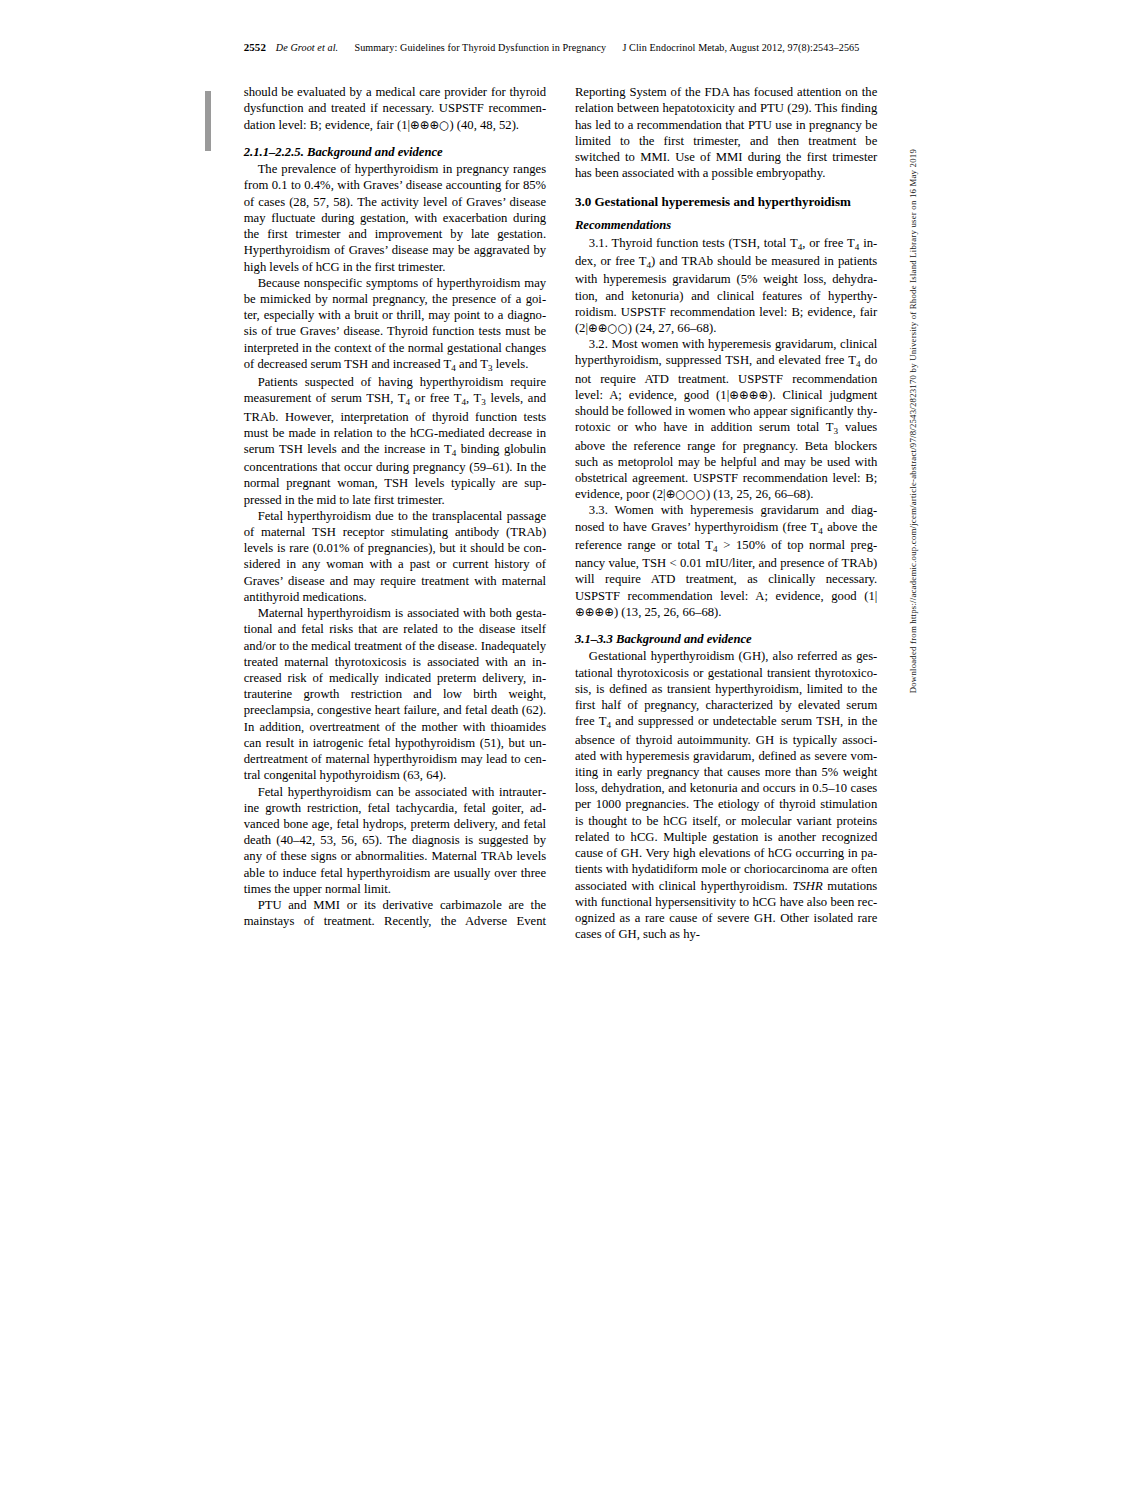Downloaded from https://academic.oup.com/jcem/article-abstract/97/8/2543/2823170 by University of Rhode Island Library user on 16 May 2019
2552 De Groot et al. Summary: Guidelines for Thyroid Dysfunction in Pregnancy J Clin Endocrinol Metab, August 2012, 97(8):2543–2565
should be evaluated by a medical care provider for thyroid dysfunction and treated if necessary. USPSTF recommendation level: B; evidence, fair (1|⊕⊕⊕○) (40, 48, 52).
2.1.1–2.2.5. Background and evidence
The prevalence of hyperthyroidism in pregnancy ranges from 0.1 to 0.4%, with Graves’ disease accounting for 85% of cases (28, 57, 58). The activity level of Graves’ disease may fluctuate during gestation, with exacerbation during the first trimester and improvement by late gestation. Hyperthyroidism of Graves’ disease may be aggravated by high levels of hCG in the first trimester.
Because nonspecific symptoms of hyperthyroidism may be mimicked by normal pregnancy, the presence of a goiter, especially with a bruit or thrill, may point to a diagnosis of true Graves’ disease. Thyroid function tests must be interpreted in the context of the normal gestational changes of decreased serum TSH and increased T4 and T3 levels.
Patients suspected of having hyperthyroidism require measurement of serum TSH, T4 or free T4, T3 levels, and TRAb. However, interpretation of thyroid function tests must be made in relation to the hCG-mediated decrease in serum TSH levels and the increase in T4 binding globulin concentrations that occur during pregnancy (59–61). In the normal pregnant woman, TSH levels typically are suppressed in the mid to late first trimester.
Fetal hyperthyroidism due to the transplacental passage of maternal TSH receptor stimulating antibody (TRAb) levels is rare (0.01% of pregnancies), but it should be considered in any woman with a past or current history of Graves’ disease and may require treatment with maternal antithyroid medications.
Maternal hyperthyroidism is associated with both gestational and fetal risks that are related to the disease itself and/or to the medical treatment of the disease. Inadequately treated maternal thyrotoxicosis is associated with an increased risk of medically indicated preterm delivery, intrauterine growth restriction and low birth weight, preeclampsia, congestive heart failure, and fetal death (62). In addition, overtreatment of the mother with thioamides can result in iatrogenic fetal hypothyroidism (51), but undertreatment of maternal hyperthyroidism may lead to central congenital hypothyroidism (63, 64).
Fetal hyperthyroidism can be associated with intrauterine growth restriction, fetal tachycardia, fetal goiter, advanced bone age, fetal hydrops, preterm delivery, and fetal death (40–42, 53, 56, 65). The diagnosis is suggested by any of these signs or abnormalities. Maternal TRAb levels able to induce fetal hyperthyroidism are usually over three times the upper normal limit.
PTU and MMI or its derivative carbimazole are the mainstays of treatment. Recently, the Adverse Event Reporting System of the FDA has focused attention on the relation between hepatotoxicity and PTU (29). This finding has led to a recommendation that PTU use in pregnancy be limited to the first trimester, and then treatment be switched to MMI. Use of MMI during the first trimester has been associated with a possible embryopathy.
3.0 Gestational hyperemesis and hyperthyroidism
Recommendations
3.1. Thyroid function tests (TSH, total T4, or free T4 index, or free T4) and TRAb should be measured in patients with hyperemesis gravidarum (5% weight loss, dehydration, and ketonuria) and clinical features of hyperthyroidism. USPSTF recommendation level: B; evidence, fair (2|⊕⊕○○) (24, 27, 66–68).
3.2. Most women with hyperemesis gravidarum, clinical hyperthyroidism, suppressed TSH, and elevated free T4 do not require ATD treatment. USPSTF recommendation level: A; evidence, good (1|⊕⊕⊕⊕). Clinical judgment should be followed in women who appear significantly thyrotoxic or who have in addition serum total T3 values above the reference range for pregnancy. Beta blockers such as metoprolol may be helpful and may be used with obstetrical agreement. USPSTF recommendation level: B; evidence, poor (2|⊕○○○) (13, 25, 26, 66–68).
3.3. Women with hyperemesis gravidarum and diagnosed to have Graves’ hyperthyroidism (free T4 above the reference range or total T4 > 150% of top normal pregnancy value, TSH < 0.01 mIU/liter, and presence of TRAb) will require ATD treatment, as clinically necessary. USPSTF recommendation level: A; evidence, good (1|⊕⊕⊕⊕) (13, 25, 26, 66–68).
3.1–3.3 Background and evidence
Gestational hyperthyroidism (GH), also referred as gestational thyrotoxicosis or gestational transient thyrotoxicosis, is defined as transient hyperthyroidism, limited to the first half of pregnancy, characterized by elevated serum free T4 and suppressed or undetectable serum TSH, in the absence of thyroid autoimmunity. GH is typically associated with hyperemesis gravidarum, defined as severe vomiting in early pregnancy that causes more than 5% weight loss, dehydration, and ketonuria and occurs in 0.5–10 cases per 1000 pregnancies. The etiology of thyroid stimulation is thought to be hCG itself, or molecular variant proteins related to hCG. Multiple gestation is another recognized cause of GH. Very high elevations of hCG occurring in patients with hydatidiform mole or choriocarcinoma are often associated with clinical hyperthyroidism. TSHR mutations with functional hypersensitivity to hCG have also been recognized as a rare cause of severe GH. Other isolated rare cases of GH, such as hy-